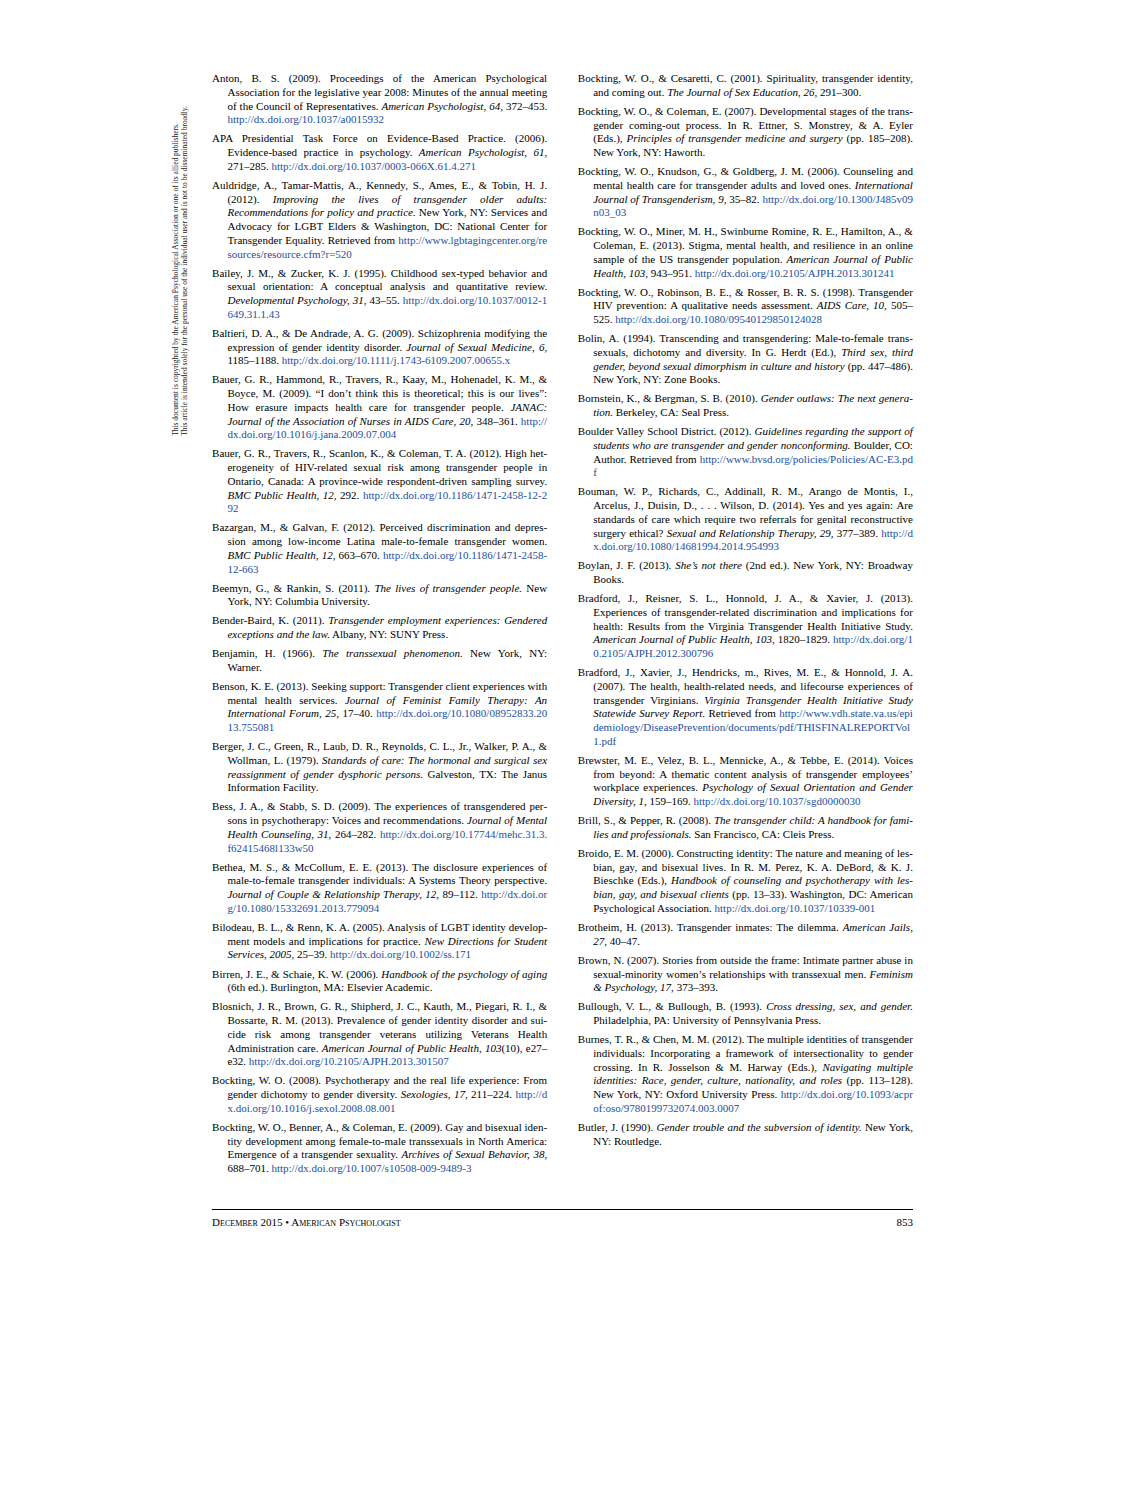This document is copyrighted by the American Psychological Association or one of its allied publishers.
This article is intended solely for the personal use of the individual user and is not to be disseminated broadly.
Anton, B. S. (2009). Proceedings of the American Psychological Association for the legislative year 2008: Minutes of the annual meeting of the Council of Representatives. American Psychologist, 64, 372–453. http://dx.doi.org/10.1037/a0015932
APA Presidential Task Force on Evidence-Based Practice. (2006). Evidence-based practice in psychology. American Psychologist, 61, 271–285. http://dx.doi.org/10.1037/0003-066X.61.4.271
Auldridge, A., Tamar-Mattis, A., Kennedy, S., Ames, E., & Tobin, H. J. (2012). Improving the lives of transgender older adults: Recommendations for policy and practice. New York, NY: Services and Advocacy for LGBT Elders & Washington, DC: National Center for Transgender Equality. Retrieved from http://www.lgbtagingcenter.org/resources/resource.cfm?r=520
Bailey, J. M., & Zucker, K. J. (1995). Childhood sex-typed behavior and sexual orientation: A conceptual analysis and quantitative review. Developmental Psychology, 31, 43–55. http://dx.doi.org/10.1037/0012-1649.31.1.43
Baltieri, D. A., & De Andrade, A. G. (2009). Schizophrenia modifying the expression of gender identity disorder. Journal of Sexual Medicine, 6, 1185–1188. http://dx.doi.org/10.1111/j.1743-6109.2007.00655.x
Bauer, G. R., Hammond, R., Travers, R., Kaay, M., Hohenadel, K. M., & Boyce, M. (2009). “I don’t think this is theoretical; this is our lives”: How erasure impacts health care for transgender people. JANAC: Journal of the Association of Nurses in AIDS Care, 20, 348–361. http://dx.doi.org/10.1016/j.jana.2009.07.004
Bauer, G. R., Travers, R., Scanlon, K., & Coleman, T. A. (2012). High heterogeneity of HIV-related sexual risk among transgender people in Ontario, Canada: A province-wide respondent-driven sampling survey. BMC Public Health, 12, 292. http://dx.doi.org/10.1186/1471-2458-12-292
Bazargan, M., & Galvan, F. (2012). Perceived discrimination and depression among low-income Latina male-to-female transgender women. BMC Public Health, 12, 663–670. http://dx.doi.org/10.1186/1471-2458-12-663
Beemyn, G., & Rankin, S. (2011). The lives of transgender people. New York, NY: Columbia University.
Bender-Baird, K. (2011). Transgender employment experiences: Gendered exceptions and the law. Albany, NY: SUNY Press.
Benjamin, H. (1966). The transsexual phenomenon. New York, NY: Warner.
Benson, K. E. (2013). Seeking support: Transgender client experiences with mental health services. Journal of Feminist Family Therapy: An International Forum, 25, 17–40. http://dx.doi.org/10.1080/08952833.2013.755081
Berger, J. C., Green, R., Laub, D. R., Reynolds, C. L., Jr., Walker, P. A., & Wollman, L. (1979). Standards of care: The hormonal and surgical sex reassignment of gender dysphoric persons. Galveston, TX: The Janus Information Facility.
Bess, J. A., & Stabb, S. D. (2009). The experiences of transgendered persons in psychotherapy: Voices and recommendations. Journal of Mental Health Counseling, 31, 264–282. http://dx.doi.org/10.17744/mehc.31.3.f62415468l133w50
Bethea, M. S., & McCollum, E. E. (2013). The disclosure experiences of male-to-female transgender individuals: A Systems Theory perspective. Journal of Couple & Relationship Therapy, 12, 89–112. http://dx.doi.org/10.1080/15332691.2013.779094
Bilodeau, B. L., & Renn, K. A. (2005). Analysis of LGBT identity development models and implications for practice. New Directions for Student Services, 2005, 25–39. http://dx.doi.org/10.1002/ss.171
Birren, J. E., & Schaie, K. W. (2006). Handbook of the psychology of aging (6th ed.). Burlington, MA: Elsevier Academic.
Blosnich, J. R., Brown, G. R., Shipherd, J. C., Kauth, M., Piegari, R. I., & Bossarte, R. M. (2013). Prevalence of gender identity disorder and suicide risk among transgender veterans utilizing Veterans Health Administration care. American Journal of Public Health, 103(10), e27–e32. http://dx.doi.org/10.2105/AJPH.2013.301507
Bockting, W. O. (2008). Psychotherapy and the real life experience: From gender dichotomy to gender diversity. Sexologies, 17, 211–224. http://dx.doi.org/10.1016/j.sexol.2008.08.001
Bockting, W. O., Benner, A., & Coleman, E. (2009). Gay and bisexual identity development among female-to-male transsexuals in North America: Emergence of a transgender sexuality. Archives of Sexual Behavior, 38, 688–701. http://dx.doi.org/10.1007/s10508-009-9489-3
Bockting, W. O., & Cesaretti, C. (2001). Spirituality, transgender identity, and coming out. The Journal of Sex Education, 26, 291–300.
Bockting, W. O., & Coleman, E. (2007). Developmental stages of the transgender coming-out process. In R. Ettner, S. Monstrey, & A. Eyler (Eds.), Principles of transgender medicine and surgery (pp. 185–208). New York, NY: Haworth.
Bockting, W. O., Knudson, G., & Goldberg, J. M. (2006). Counseling and mental health care for transgender adults and loved ones. International Journal of Transgenderism, 9, 35–82. http://dx.doi.org/10.1300/J485v09n03_03
Bockting, W. O., Miner, M. H., Swinburne Romine, R. E., Hamilton, A., & Coleman, E. (2013). Stigma, mental health, and resilience in an online sample of the US transgender population. American Journal of Public Health, 103, 943–951. http://dx.doi.org/10.2105/AJPH.2013.301241
Bockting, W. O., Robinson, B. E., & Rosser, B. R. S. (1998). Transgender HIV prevention: A qualitative needs assessment. AIDS Care, 10, 505–525. http://dx.doi.org/10.1080/09540129850124028
Bolin, A. (1994). Transcending and transgendering: Male-to-female transsexuals, dichotomy and diversity. In G. Herdt (Ed.), Third sex, third gender, beyond sexual dimorphism in culture and history (pp. 447–486). New York, NY: Zone Books.
Bornstein, K., & Bergman, S. B. (2010). Gender outlaws: The next generation. Berkeley, CA: Seal Press.
Boulder Valley School District. (2012). Guidelines regarding the support of students who are transgender and gender nonconforming. Boulder, CO: Author. Retrieved from http://www.bvsd.org/policies/Policies/AC-E3.pdf
Bouman, W. P., Richards, C., Addinall, R. M., Arango de Montis, I., Arcelus, J., Duisin, D., . . . Wilson, D. (2014). Yes and yes again: Are standards of care which require two referrals for genital reconstructive surgery ethical? Sexual and Relationship Therapy, 29, 377–389. http://dx.doi.org/10.1080/14681994.2014.954993
Boylan, J. F. (2013). She’s not there (2nd ed.). New York, NY: Broadway Books.
Bradford, J., Reisner, S. L., Honnold, J. A., & Xavier, J. (2013). Experiences of transgender-related discrimination and implications for health: Results from the Virginia Transgender Health Initiative Study. American Journal of Public Health, 103, 1820–1829. http://dx.doi.org/10.2105/AJPH.2012.300796
Bradford, J., Xavier, J., Hendricks, m., Rives, M. E., & Honnold, J. A. (2007). The health, health-related needs, and lifecourse experiences of transgender Virginians. Virginia Transgender Health Initiative Study Statewide Survey Report. Retrieved from http://www.vdh.state.va.us/epidemiology/DiseasePrevention/documents/pdf/THISFINALREPORTVol1.pdf
Brewster, M. E., Velez, B. L., Mennicke, A., & Tebbe, E. (2014). Voices from beyond: A thematic content analysis of transgender employees’ workplace experiences. Psychology of Sexual Orientation and Gender Diversity, 1, 159–169. http://dx.doi.org/10.1037/sgd0000030
Brill, S., & Pepper, R. (2008). The transgender child: A handbook for families and professionals. San Francisco, CA: Cleis Press.
Broido, E. M. (2000). Constructing identity: The nature and meaning of lesbian, gay, and bisexual lives. In R. M. Perez, K. A. DeBord, & K. J. Bieschke (Eds.), Handbook of counseling and psychotherapy with lesbian, gay, and bisexual clients (pp. 13–33). Washington, DC: American Psychological Association. http://dx.doi.org/10.1037/10339-001
Brotheim, H. (2013). Transgender inmates: The dilemma. American Jails, 27, 40–47.
Brown, N. (2007). Stories from outside the frame: Intimate partner abuse in sexual-minority women’s relationships with transsexual men. Feminism & Psychology, 17, 373–393.
Bullough, V. L., & Bullough, B. (1993). Cross dressing, sex, and gender. Philadelphia, PA: University of Pennsylvania Press.
Burnes, T. R., & Chen, M. M. (2012). The multiple identities of transgender individuals: Incorporating a framework of intersectionality to gender crossing. In R. Josselson & M. Harway (Eds.), Navigating multiple identities: Race, gender, culture, nationality, and roles (pp. 113–128). New York, NY: Oxford University Press. http://dx.doi.org/10.1093/acprof:oso/9780199732074.003.0007
Butler, J. (1990). Gender trouble and the subversion of identity. New York, NY: Routledge.
December 2015 • American Psychologist
853